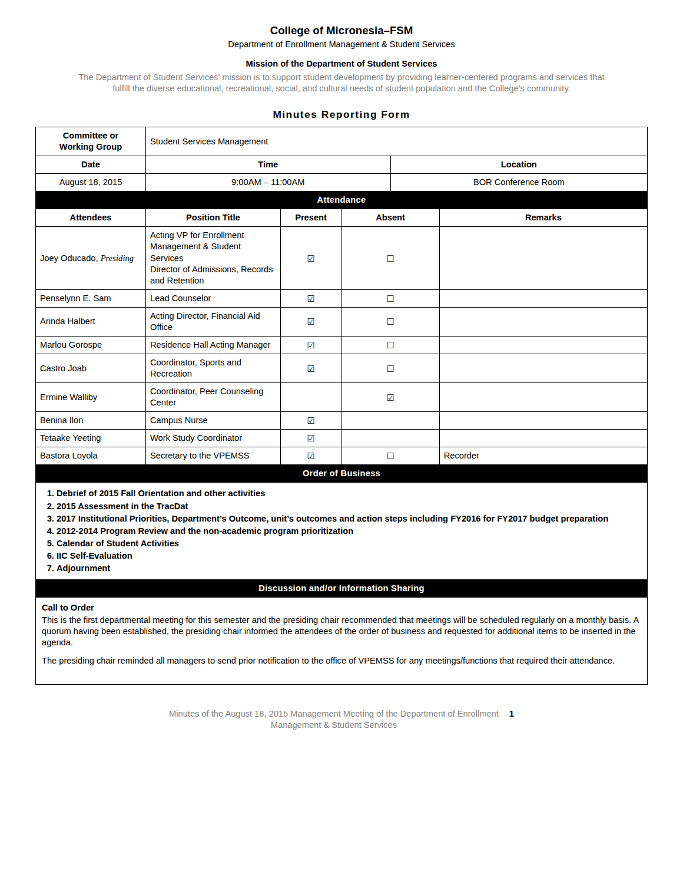College of Micronesia–FSM
Department of Enrollment Management & Student Services
Mission of the Department of Student Services
The Department of Student Services' mission is to support student development by providing learner-centered programs and services that fulfill the diverse educational, recreational, social, and cultural needs of student population and the College’s community.
Minutes Reporting Form
| Committee or Working Group | Student Services Management |
| Date | Time | Location |
| August 18, 2015 | 9:00AM – 11:00AM | BOR Conference Room |
| Attendance |
| Attendees | Position Title | Present | Absent | Remarks |
| Joey Oducado, Presiding | Acting VP for Enrollment Management & Student Services Director of Admissions, Records and Retention | ☑ | ☐ | |
| Penselynn E. Sam | Lead Counselor | ☑ | ☐ | |
| Arinda Halbert | Acting Director, Financial Aid Office | ☑ | ☐ | |
| Marlou Gorospe | Residence Hall Acting Manager | ☑ | ☐ | |
| Castro Joab | Coordinator, Sports and Recreation | ☑ | ☐ | |
| Ermine Walliby | Coordinator, Peer Counseling Center | | ☑ | |
| Benina Ilon | Campus Nurse | ☑ | | |
| Tetaake Yeeting | Work Study Coordinator | ☑ | | |
| Bastora Loyola | Secretary to the VPEMSS | ☑ | ☐ | Recorder |
| Order of Business |
| Debrief of 2015 Fall Orientation and other activities 2015 Assessment in the TracDat 2017 Institutional Priorities, Department’s Outcome, unit’s outcomes and action steps including FY2016 for FY2017 budget preparation 2012-2014 Program Review and the non-academic program prioritization Calendar of Student Activities IIC Self-Evaluation Adjournment |
| Discussion and/or Information Sharing |
Call to Order
This is the first departmental meeting for this semester and the presiding chair recommended that meetings will be scheduled regularly on a monthly basis. A quorum having been established, the presiding chair informed the attendees of the order of business and requested for additional items to be inserted in the agenda.
The presiding chair reminded all managers to send prior notification to the office of VPEMSS for any meetings/functions that required their attendance.
Minutes of the August 18, 2015 Management Meeting of the Department of Enrollment
Management & Student Services
1